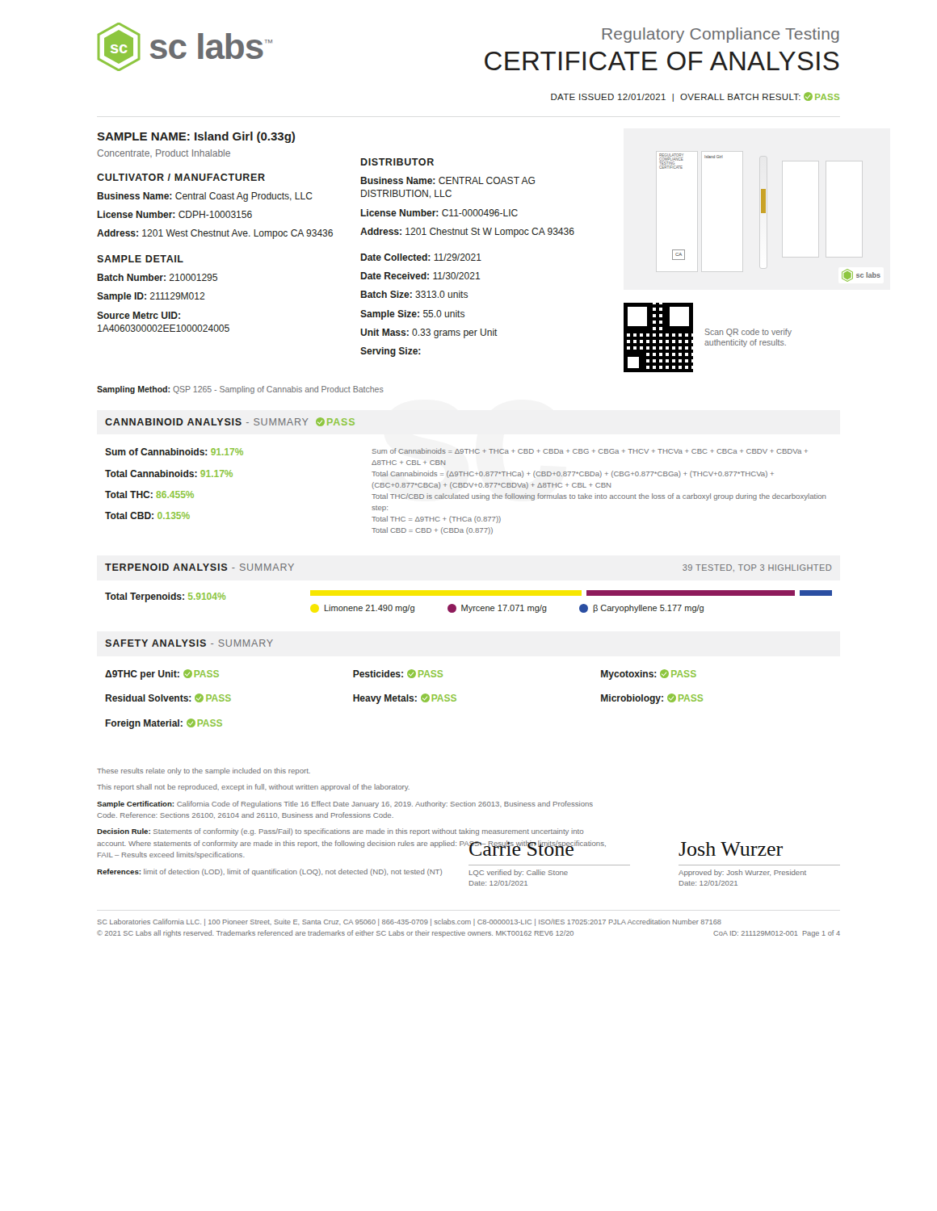sc
sc
sc labs™
Regulatory Compliance Testing
CERTIFICATE OF ANALYSIS
DATE ISSUED 12/01/2021 | OVERALL BATCH RESULT: PASS
SAMPLE NAME: Island Girl (0.33g)
Concentrate, Product Inhalable
CULTIVATOR / MANUFACTURER
Business Name: Central Coast Ag Products, LLC
License Number: CDPH-10003156
Address: 1201 West Chestnut Ave. Lompoc CA 93436
SAMPLE DETAIL
Batch Number: 210001295
Sample ID: 211129M012
Source Metrc UID:
1A4060300002EE1000024005
DISTRIBUTOR
Business Name: CENTRAL COAST AG DISTRIBUTION, LLC
License Number: C11-0000496-LIC
Address: 1201 Chestnut St W Lompoc CA 93436
Date Collected: 11/29/2021
Date Received: 11/30/2021
Batch Size: 3313.0 units
Sample Size: 55.0 units
Unit Mass: 0.33 grams per Unit
Serving Size:
REGULATORY
COMPLIANCE
TESTING
CERTIFICATE
Island Girl
CA
sc labs
Scan QR code to verify
authenticity of results.
Sampling Method: QSP 1265 - Sampling of Cannabis and Product Batches
CANNABINOID ANALYSIS - SUMMARY PASS
Sum of Cannabinoids: 91.17%
Total Cannabinoids: 91.17%
Total THC: 86.455%
Total CBD: 0.135%
Sum of Cannabinoids = Δ9THC + THCa + CBD + CBDa + CBG + CBGa + THCV + THCVa + CBC + CBCa + CBDV + CBDVa + Δ8THC + CBL + CBN
Total Cannabinoids = (Δ9THC+0.877*THCa) + (CBD+0.877*CBDa) + (CBG+0.877*CBGa) + (THCV+0.877*THCVa) + (CBC+0.877*CBCa) + (CBDV+0.877*CBDVa) + Δ8THC + CBL + CBN
Total THC/CBD is calculated using the following formulas to take into account the loss of a carboxyl group during the decarboxylation step:
Total THC = Δ9THC + (THCa (0.877))
Total CBD = CBD + (CBDa (0.877))
TERPENOID ANALYSIS - SUMMARY
39 TESTED, TOP 3 HIGHLIGHTED
Total Terpenoids: 5.9104%
Limonene 21.490 mg/g
Myrcene 17.071 mg/g
β Caryophyllene 5.177 mg/g
SAFETY ANALYSIS - SUMMARY
Δ9THC per Unit: PASS
Pesticides: PASS
Mycotoxins: PASS
Residual Solvents: PASS
Heavy Metals: PASS
Microbiology: PASS
Foreign Material: PASS
These results relate only to the sample included on this report.
This report shall not be reproduced, except in full, without written approval of the laboratory.
Sample Certification: California Code of Regulations Title 16 Effect Date January 16, 2019. Authority: Section 26013, Business and Professions Code. Reference: Sections 26100, 26104 and 26110, Business and Professions Code.
Decision Rule: Statements of conformity (e.g. Pass/Fail) to specifications are made in this report without taking measurement uncertainty into account. Where statements of conformity are made in this report, the following decision rules are applied: PASS – Results within limits/specifications, FAIL – Results exceed limits/specifications.
References: limit of detection (LOD), limit of quantification (LOQ), not detected (ND), not tested (NT)
Carrie Stone
LQC verified by: Callie Stone
Date: 12/01/2021
Josh Wurzer
Approved by: Josh Wurzer, President
Date: 12/01/2021
SC Laboratories California LLC. | 100 Pioneer Street, Suite E, Santa Cruz, CA 95060 | 866-435-0709 | sclabs.com | C8-0000013-LIC | ISO/IES 17025:2017 PJLA Accreditation Number 87168
© 2021 SC Labs all rights reserved. Trademarks referenced are trademarks of either SC Labs or their respective owners. MKT00162 REV6 12/20 CoA ID: 211129M012-001 Page 1 of 4